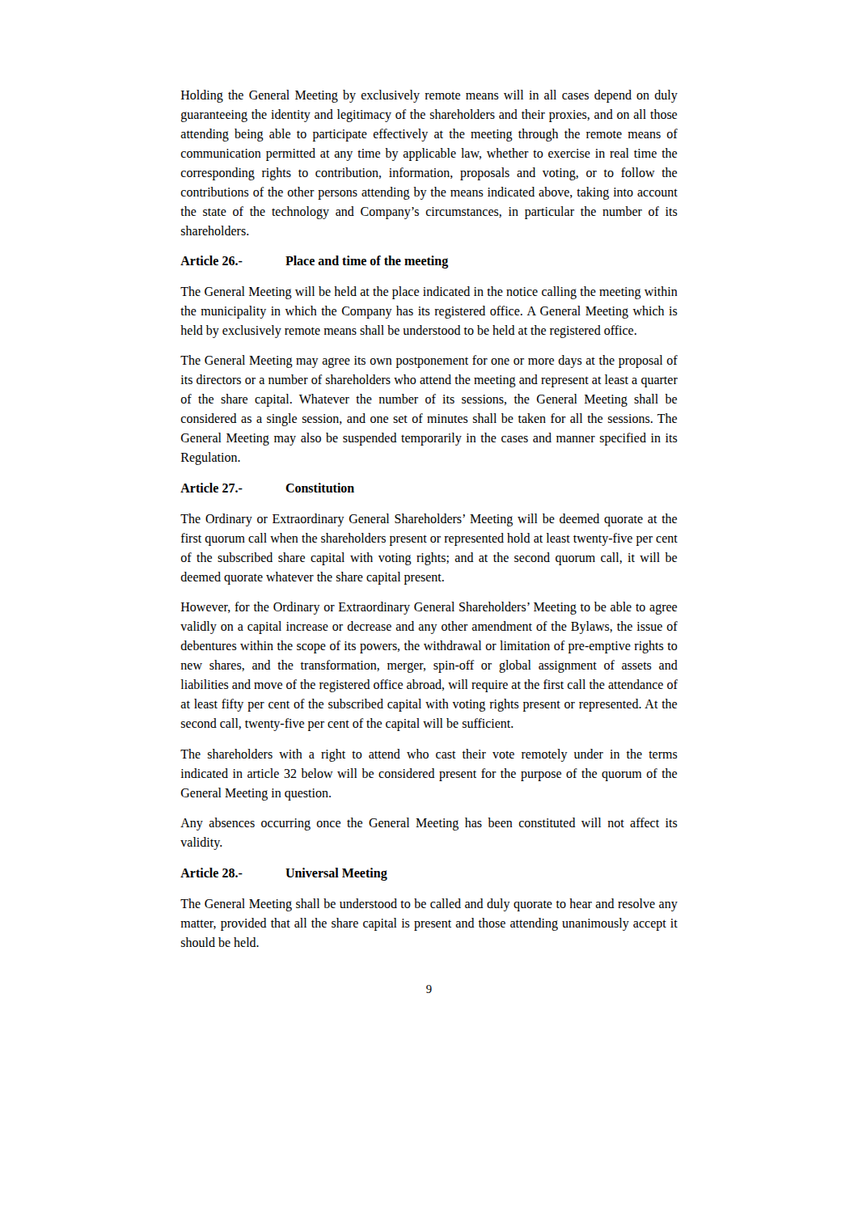Holding the General Meeting by exclusively remote means will in all cases depend on duly guaranteeing the identity and legitimacy of the shareholders and their proxies, and on all those attending being able to participate effectively at the meeting through the remote means of communication permitted at any time by applicable law, whether to exercise in real time the corresponding rights to contribution, information, proposals and voting, or to follow the contributions of the other persons attending by the means indicated above, taking into account the state of the technology and Company’s circumstances, in particular the number of its shareholders.
Article 26.-Place and time of the meeting
The General Meeting will be held at the place indicated in the notice calling the meeting within the municipality in which the Company has its registered office. A General Meeting which is held by exclusively remote means shall be understood to be held at the registered office.
The General Meeting may agree its own postponement for one or more days at the proposal of its directors or a number of shareholders who attend the meeting and represent at least a quarter of the share capital. Whatever the number of its sessions, the General Meeting shall be considered as a single session, and one set of minutes shall be taken for all the sessions. The General Meeting may also be suspended temporarily in the cases and manner specified in its Regulation.
Article 27.-Constitution
The Ordinary or Extraordinary General Shareholders’ Meeting will be deemed quorate at the first quorum call when the shareholders present or represented hold at least twenty-five per cent of the subscribed share capital with voting rights; and at the second quorum call, it will be deemed quorate whatever the share capital present.
However, for the Ordinary or Extraordinary General Shareholders’ Meeting to be able to agree validly on a capital increase or decrease and any other amendment of the Bylaws, the issue of debentures within the scope of its powers, the withdrawal or limitation of pre-emptive rights to new shares, and the transformation, merger, spin-off or global assignment of assets and liabilities and move of the registered office abroad, will require at the first call the attendance of at least fifty per cent of the subscribed capital with voting rights present or represented. At the second call, twenty-five per cent of the capital will be sufficient.
The shareholders with a right to attend who cast their vote remotely under in the terms indicated in article 32 below will be considered present for the purpose of the quorum of the General Meeting in question.
Any absences occurring once the General Meeting has been constituted will not affect its validity.
Article 28.-Universal Meeting
The General Meeting shall be understood to be called and duly quorate to hear and resolve any matter, provided that all the share capital is present and those attending unanimously accept it should be held.
9